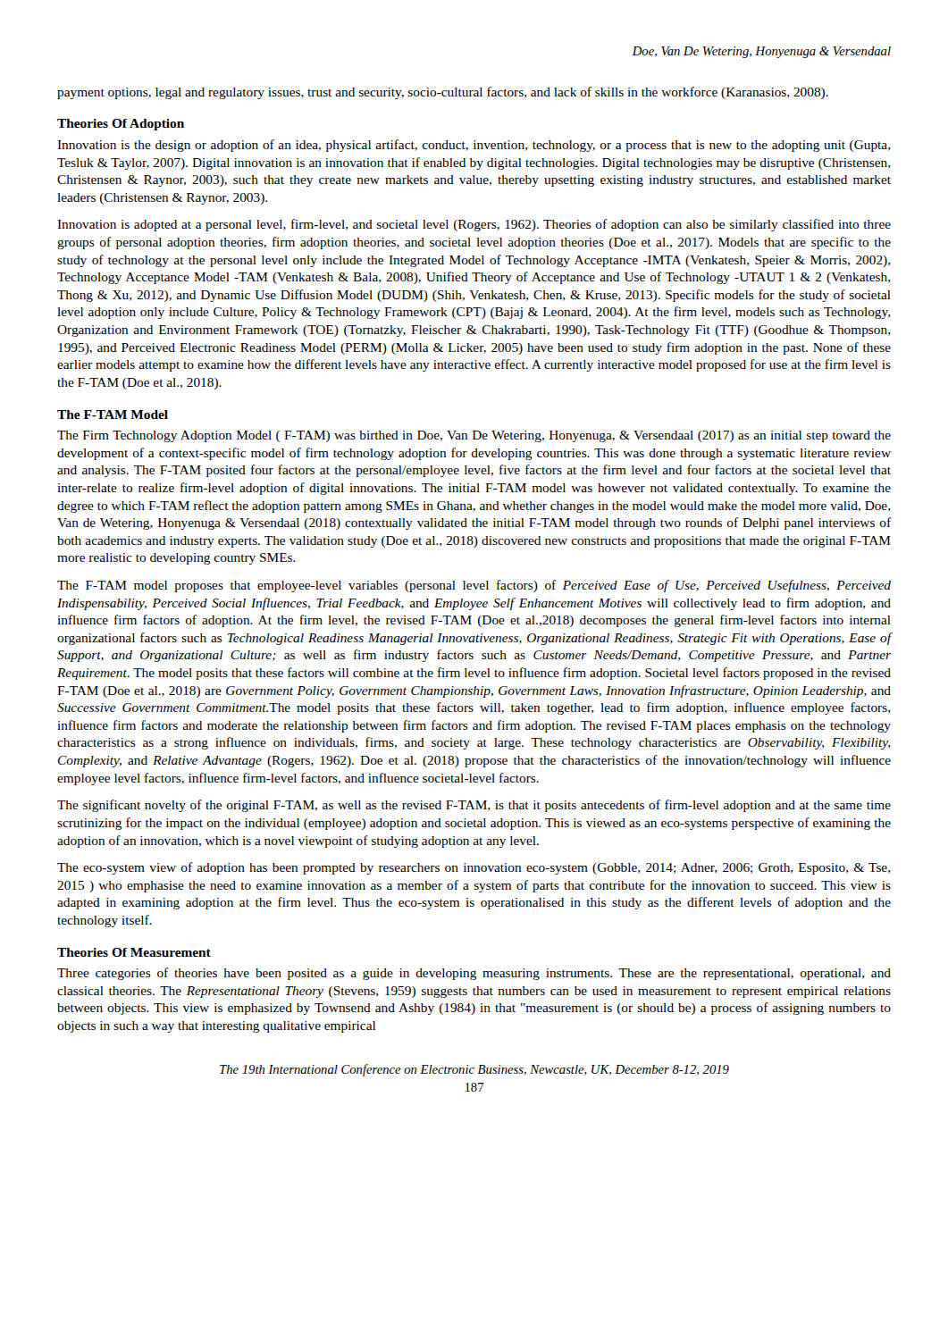Doe, Van De Wetering, Honyenuga & Versendaal
payment options, legal and regulatory issues, trust and security, socio-cultural factors, and lack of skills in the workforce (Karanasios, 2008).
Theories Of Adoption
Innovation is the design or adoption of an idea, physical artifact, conduct, invention, technology, or a process that is new to the adopting unit (Gupta, Tesluk & Taylor, 2007). Digital innovation is an innovation that if enabled by digital technologies. Digital technologies may be disruptive (Christensen, Christensen & Raynor, 2003), such that they create new markets and value, thereby upsetting existing industry structures, and established market leaders (Christensen & Raynor, 2003).
Innovation is adopted at a personal level, firm-level, and societal level (Rogers, 1962). Theories of adoption can also be similarly classified into three groups of personal adoption theories, firm adoption theories, and societal level adoption theories (Doe et al., 2017). Models that are specific to the study of technology at the personal level only include the Integrated Model of Technology Acceptance -IMTA (Venkatesh, Speier & Morris, 2002), Technology Acceptance Model -TAM (Venkatesh & Bala, 2008), Unified Theory of Acceptance and Use of Technology -UTAUT 1 & 2 (Venkatesh, Thong & Xu, 2012), and Dynamic Use Diffusion Model (DUDM) (Shih, Venkatesh, Chen, & Kruse, 2013). Specific models for the study of societal level adoption only include Culture, Policy & Technology Framework (CPT) (Bajaj & Leonard, 2004). At the firm level, models such as Technology, Organization and Environment Framework (TOE) (Tornatzky, Fleischer & Chakrabarti, 1990), Task-Technology Fit (TTF) (Goodhue & Thompson, 1995), and Perceived Electronic Readiness Model (PERM) (Molla & Licker, 2005) have been used to study firm adoption in the past. None of these earlier models attempt to examine how the different levels have any interactive effect. A currently interactive model proposed for use at the firm level is the F-TAM (Doe et al., 2018).
The F-TAM Model
The Firm Technology Adoption Model ( F-TAM) was birthed in Doe, Van De Wetering, Honyenuga, & Versendaal (2017) as an initial step toward the development of a context-specific model of firm technology adoption for developing countries. This was done through a systematic literature review and analysis. The F-TAM posited four factors at the personal/employee level, five factors at the firm level and four factors at the societal level that inter-relate to realize firm-level adoption of digital innovations. The initial F-TAM model was however not validated contextually. To examine the degree to which F-TAM reflect the adoption pattern among SMEs in Ghana, and whether changes in the model would make the model more valid, Doe, Van de Wetering, Honyenuga & Versendaal (2018) contextually validated the initial F-TAM model through two rounds of Delphi panel interviews of both academics and industry experts. The validation study (Doe et al., 2018) discovered new constructs and propositions that made the original F-TAM more realistic to developing country SMEs.
The F-TAM model proposes that employee-level variables (personal level factors) of Perceived Ease of Use, Perceived Usefulness, Perceived Indispensability, Perceived Social Influences, Trial Feedback, and Employee Self Enhancement Motives will collectively lead to firm adoption, and influence firm factors of adoption. At the firm level, the revised F-TAM (Doe et al.,2018) decomposes the general firm-level factors into internal organizational factors such as Technological Readiness Managerial Innovativeness, Organizational Readiness, Strategic Fit with Operations, Ease of Support, and Organizational Culture; as well as firm industry factors such as Customer Needs/Demand, Competitive Pressure, and Partner Requirement. The model posits that these factors will combine at the firm level to influence firm adoption. Societal level factors proposed in the revised F-TAM (Doe et al., 2018) are Government Policy, Government Championship, Government Laws, Innovation Infrastructure, Opinion Leadership, and Successive Government Commitment. The model posits that these factors will, taken together, lead to firm adoption, influence employee factors, influence firm factors and moderate the relationship between firm factors and firm adoption. The revised F-TAM places emphasis on the technology characteristics as a strong influence on individuals, firms, and society at large. These technology characteristics are Observability, Flexibility, Complexity, and Relative Advantage (Rogers, 1962). Doe et al. (2018) propose that the characteristics of the innovation/technology will influence employee level factors, influence firm-level factors, and influence societal-level factors.
The significant novelty of the original F-TAM, as well as the revised F-TAM, is that it posits antecedents of firm-level adoption and at the same time scrutinizing for the impact on the individual (employee) adoption and societal adoption. This is viewed as an eco-systems perspective of examining the adoption of an innovation, which is a novel viewpoint of studying adoption at any level.
The eco-system view of adoption has been prompted by researchers on innovation eco-system (Gobble, 2014; Adner, 2006; Groth, Esposito, & Tse, 2015 ) who emphasise the need to examine innovation as a member of a system of parts that contribute for the innovation to succeed. This view is adapted in examining adoption at the firm level. Thus the eco-system is operationalised in this study as the different levels of adoption and the technology itself.
Theories Of Measurement
Three categories of theories have been posited as a guide in developing measuring instruments. These are the representational, operational, and classical theories. The Representational Theory (Stevens, 1959) suggests that numbers can be used in measurement to represent empirical relations between objects. This view is emphasized by Townsend and Ashby (1984) in that "measurement is (or should be) a process of assigning numbers to objects in such a way that interesting qualitative empirical
The 19th International Conference on Electronic Business, Newcastle, UK, December 8-12, 2019
187